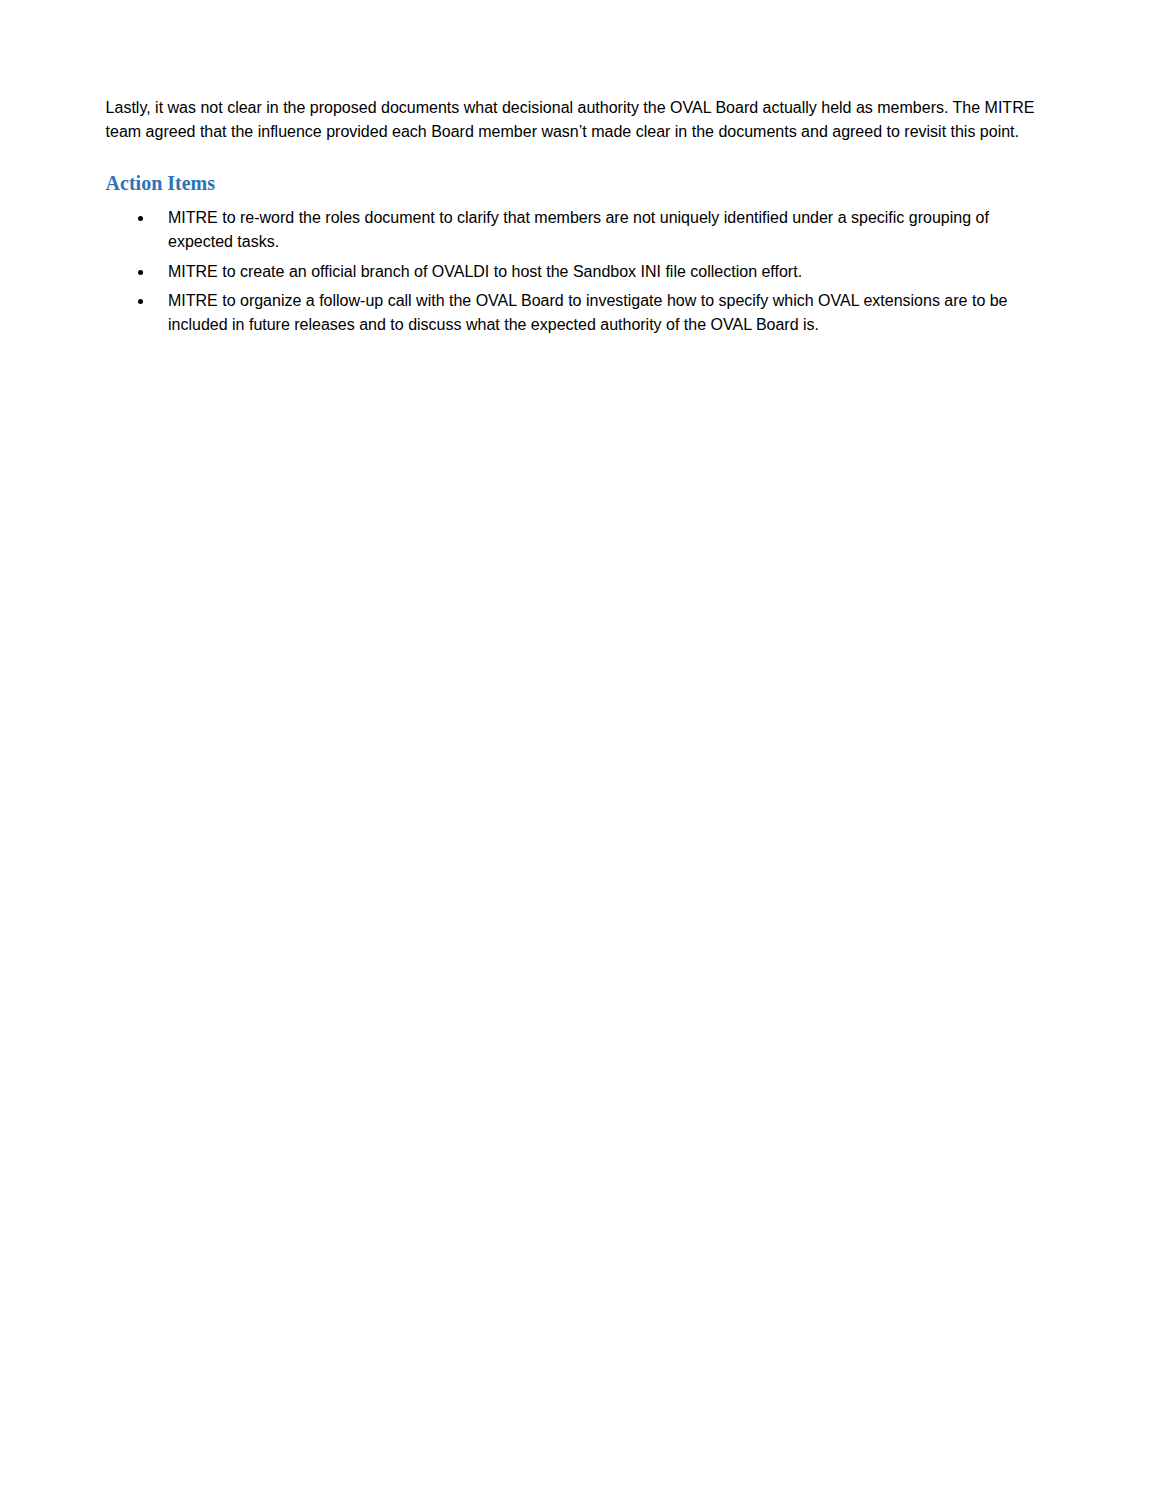Lastly, it was not clear in the proposed documents what decisional authority the OVAL Board actually held as members. The MITRE team agreed that the influence provided each Board member wasn’t made clear in the documents and agreed to revisit this point.
Action Items
MITRE to re-word the roles document to clarify that members are not uniquely identified under a specific grouping of expected tasks.
MITRE to create an official branch of OVALDI to host the Sandbox INI file collection effort.
MITRE to organize a follow-up call with the OVAL Board to investigate how to specify which OVAL extensions are to be included in future releases and to discuss what the expected authority of the OVAL Board is.